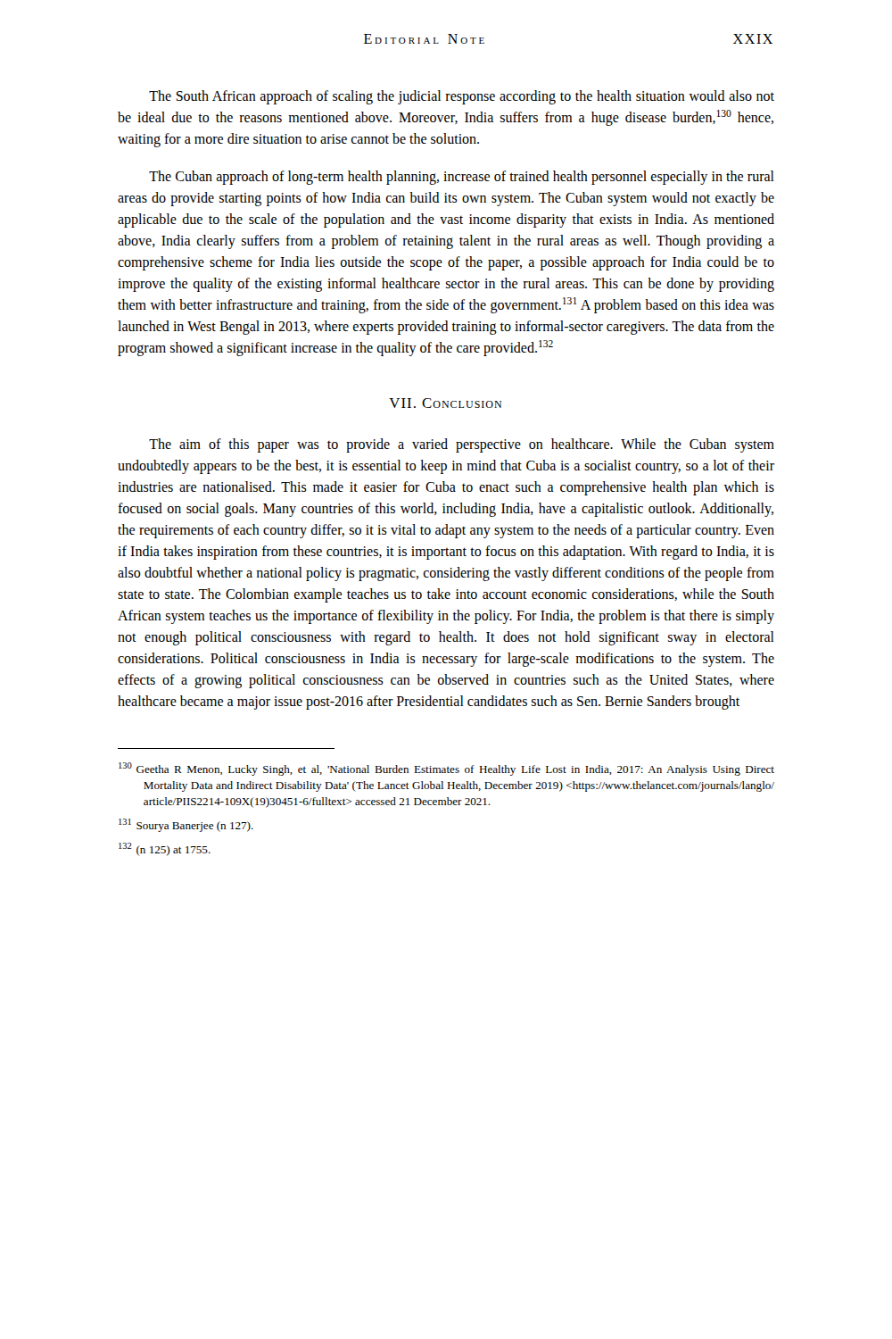Editorial Note XXIX
The South African approach of scaling the judicial response according to the health situation would also not be ideal due to the reasons mentioned above. Moreover, India suffers from a huge disease burden,130 hence, waiting for a more dire situation to arise cannot be the solution.
The Cuban approach of long-term health planning, increase of trained health personnel especially in the rural areas do provide starting points of how India can build its own system. The Cuban system would not exactly be applicable due to the scale of the population and the vast income disparity that exists in India. As mentioned above, India clearly suffers from a problem of retaining talent in the rural areas as well. Though providing a comprehensive scheme for India lies outside the scope of the paper, a possible approach for India could be to improve the quality of the existing informal healthcare sector in the rural areas. This can be done by providing them with better infrastructure and training, from the side of the government.131 A problem based on this idea was launched in West Bengal in 2013, where experts provided training to informal-sector caregivers. The data from the program showed a significant increase in the quality of the care provided.132
VII. Conclusion
The aim of this paper was to provide a varied perspective on healthcare. While the Cuban system undoubtedly appears to be the best, it is essential to keep in mind that Cuba is a socialist country, so a lot of their industries are nationalised. This made it easier for Cuba to enact such a comprehensive health plan which is focused on social goals. Many countries of this world, including India, have a capitalistic outlook. Additionally, the requirements of each country differ, so it is vital to adapt any system to the needs of a particular country. Even if India takes inspiration from these countries, it is important to focus on this adaptation. With regard to India, it is also doubtful whether a national policy is pragmatic, considering the vastly different conditions of the people from state to state. The Colombian example teaches us to take into account economic considerations, while the South African system teaches us the importance of flexibility in the policy. For India, the problem is that there is simply not enough political consciousness with regard to health. It does not hold significant sway in electoral considerations. Political consciousness in India is necessary for large-scale modifications to the system. The effects of a growing political consciousness can be observed in countries such as the United States, where healthcare became a major issue post-2016 after Presidential candidates such as Sen. Bernie Sanders brought
130 Geetha R Menon, Lucky Singh, et al, 'National Burden Estimates of Healthy Life Lost in India, 2017: An Analysis Using Direct Mortality Data and Indirect Disability Data' (The Lancet Global Health, December 2019) <https://www.thelancet.com/journals/langlo/article/PIIS2214-109X(19)30451-6/fulltext> accessed 21 December 2021.
131 Sourya Banerjee (n 127).
132(n 125) at 1755.